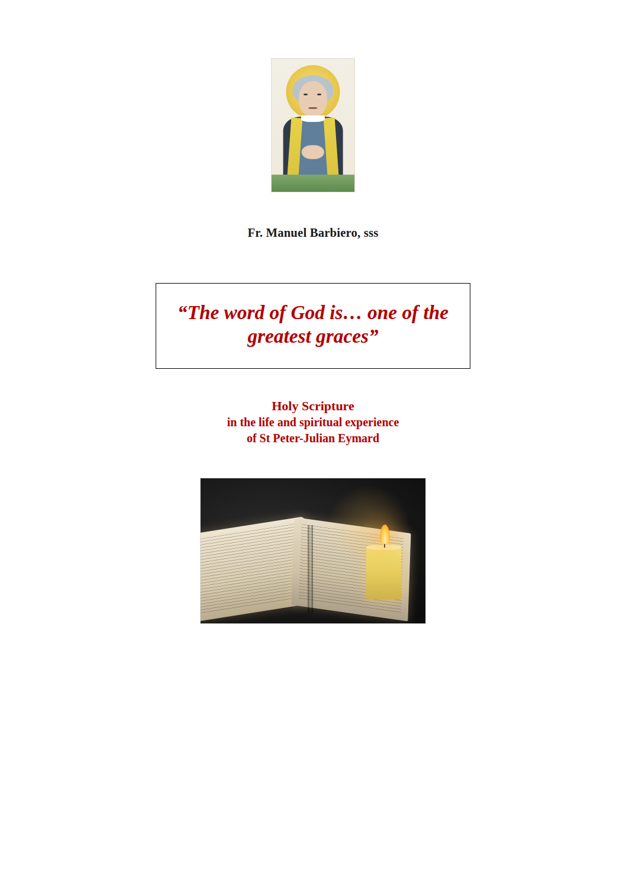Fr. Manuel Barbiero, sss
“The word of God is… one of the greatest graces”
Holy Scripture
in the life and spiritual experience
of St Peter-Julian Eymard